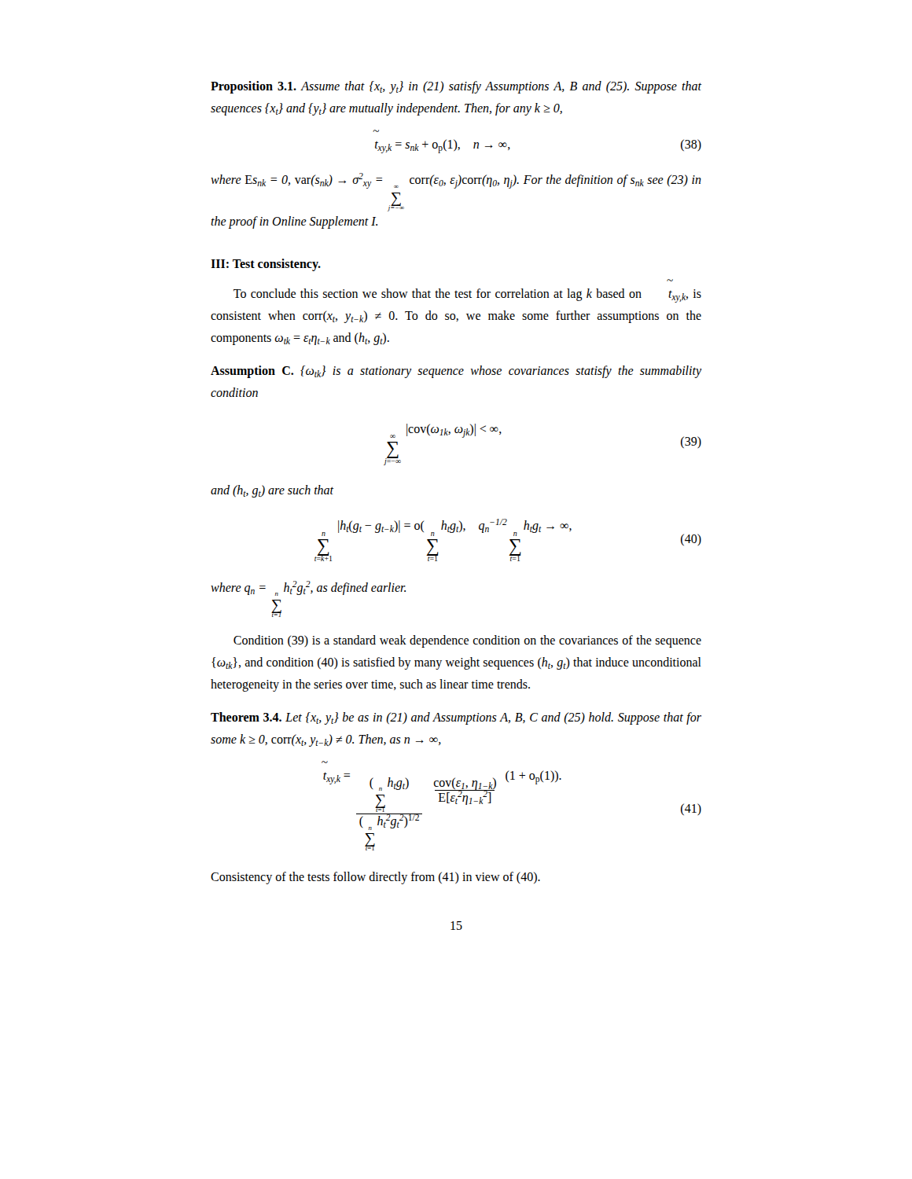Proposition 3.1. Assume that {xt, yt} in (21) satisfy Assumptions A, B and (25). Suppose that sequences {xt} and {yt} are mutually independent. Then, for any k ≥ 0,
~t xy,k = snk + op(1), n → ∞,
(38)
where Esnk = 0, var(snk) → σ2xy = ∞∑j=−∞ corr(ε0, εj)corr(η0, ηj). For the definition of snk see (23) in the proof in Online Supplement I.
III: Test consistency.
To conclude this section we show that the test for correlation at lag k based on ~t xy,k, is consistent when corr(xt, yt−k) ≠ 0. To do so, we make some further assumptions on the components ωtk = εtηt−k and (ht, gt).
Assumption C. {ωtk} is a stationary sequence whose covariances statisfy the summability condition
∞∑j=−∞ |cov(ω1k, ωjk)| < ∞,
(39)
and (ht, gt) are such that
n∑t=k+1 |ht(gt − gt−k)| = o(n∑t=1 htgt), qn−1/2 n∑t=1 htgt → ∞,
(40)
where qn = n∑t=1 ht2gt2, as defined earlier.
Condition (39) is a standard weak dependence condition on the covariances of the sequence {ωtk}, and condition (40) is satisfied by many weight sequences (ht, gt) that induce unconditional heterogeneity in the series over time, such as linear time trends.
Theorem 3.4. Let {xt, yt} be as in (21) and Assumptions A, B, C and (25) hold. Suppose that for some k ≥ 0, corr(xt, yt−k) ≠ 0. Then, as n → ∞,
~t xy,k = (n∑t=1 htgt) (n∑t=1 ht2gt2)1/2 cov(ε1, η1−k) E[εt2η1−k2] (1 + op(1)).
(41)
Consistency of the tests follow directly from (41) in view of (40).
15